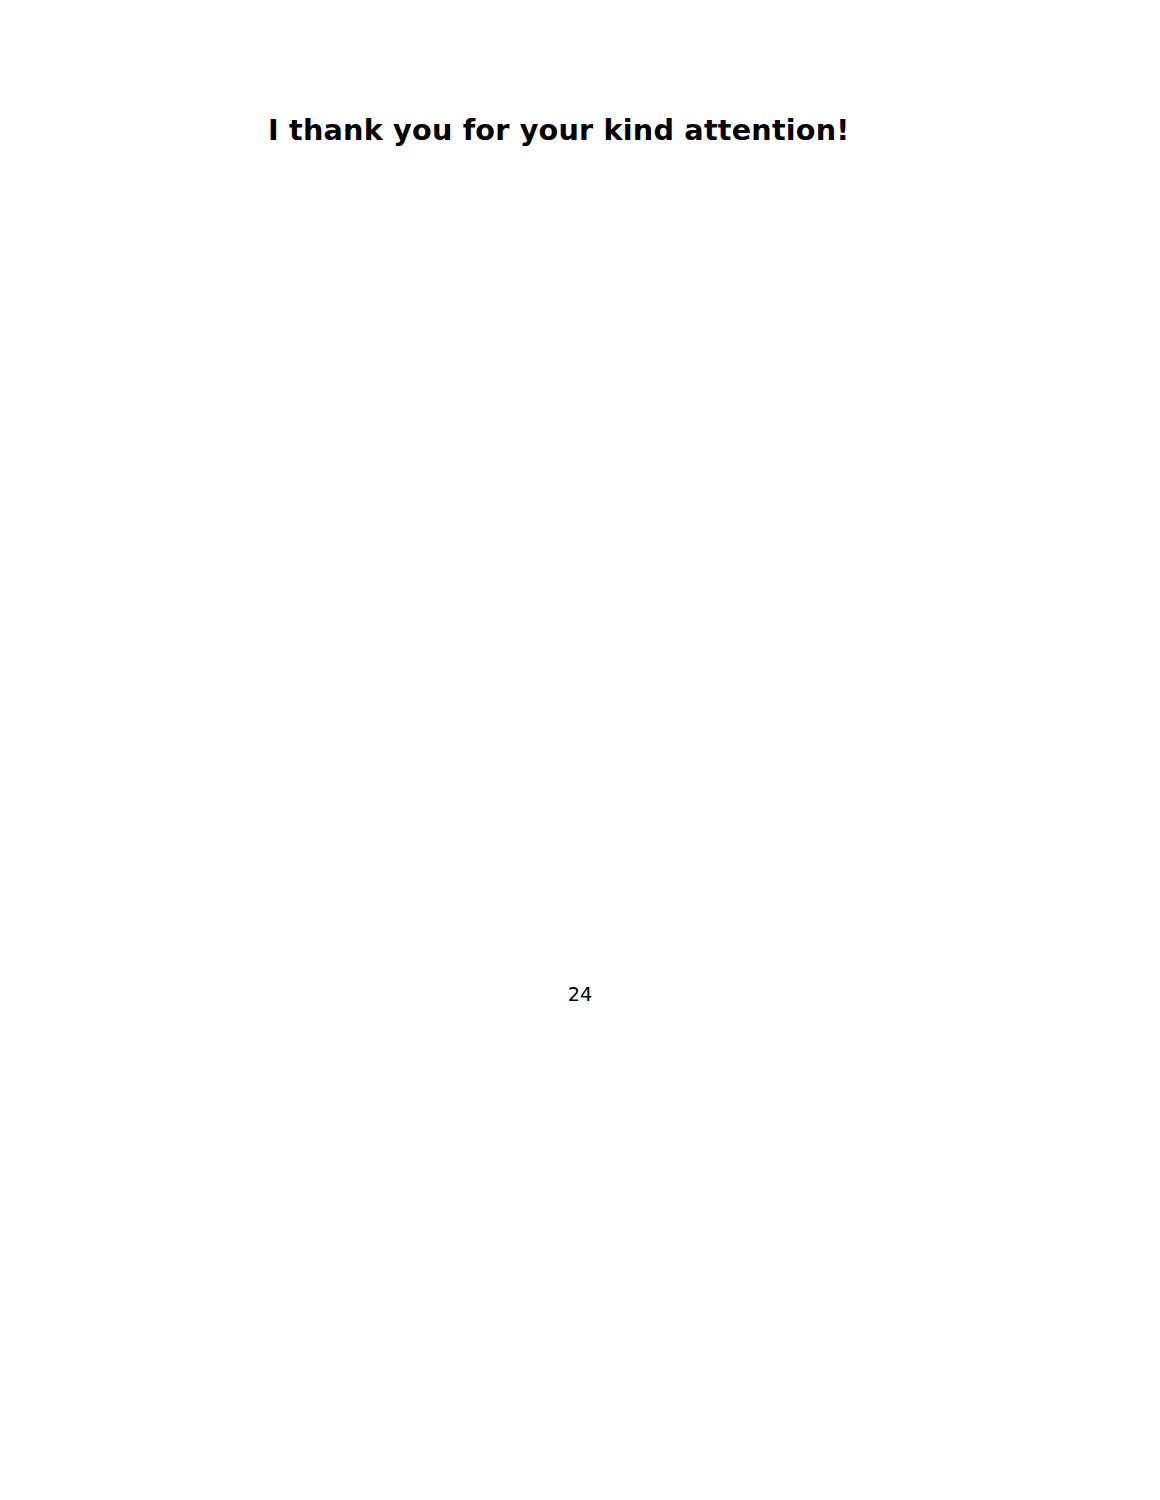I thank you for your kind attention!
24